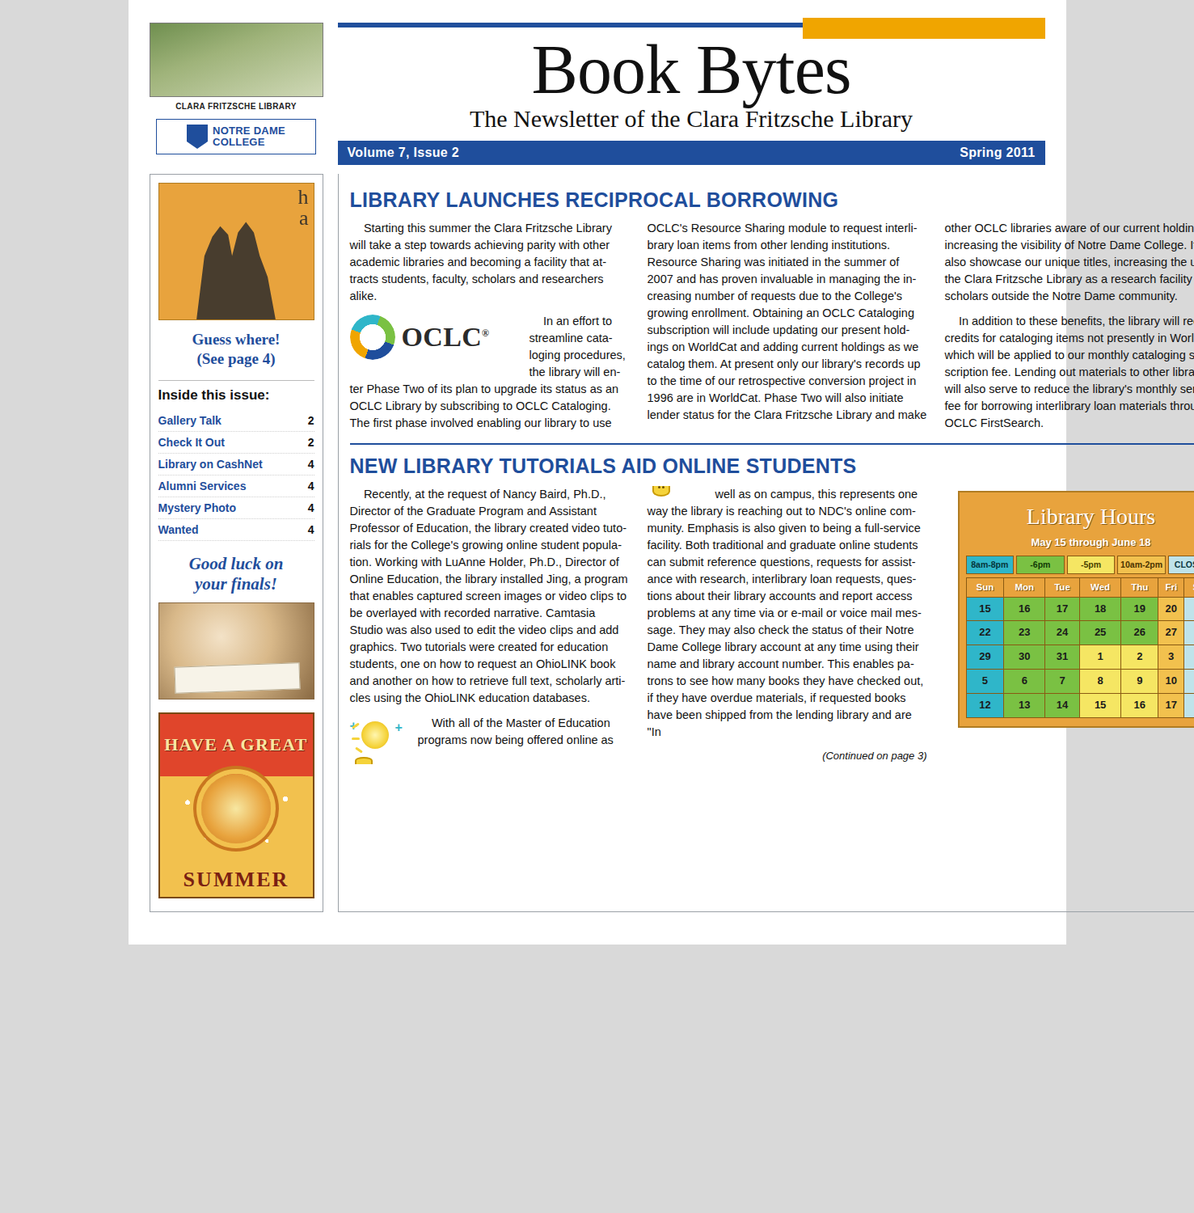CLARA FRITZSCHE LIBRARY
NOTRE DAME
COLLEGE
Book Bytes
The Newsletter of the Clara Fritzsche Library
Volume 7, Issue 2 Spring 2011
h
a
Guess where!
(See page 4)
Inside this issue:
Gallery Talk 2
Check It Out 2
Library on CashNet 4
Alumni Services 4
Mystery Photo 4
Wanted 4
Good luck on
your finals!
HAVE A GREAT
SUMMER
Library Launches Reciprocal Borrowing
Starting this summer the Clara Fritzsche Library will take a step towards achieving parity with other academic libraries and becoming a facility that attracts students, faculty, scholars and researchers alike.
OCLC®
In an effort to streamline cataloging procedures, the library will enter Phase Two of its plan to upgrade its status as an OCLC Library by subscribing to OCLC Cataloging. The first phase involved enabling our library to use OCLC's Resource Sharing module to request interlibrary loan items from other lending institutions. Resource Sharing was initiated in the summer of 2007 and has proven invaluable in managing the increasing number of requests due to the College's growing enrollment. Obtaining an OCLC Cataloging subscription will include updating our present holdings on WorldCat and adding current holdings as we catalog them. At present only our library's records up to the time of our retrospective conversion project in 1996 are in WorldCat. Phase Two will also initiate lender status for the Clara Fritzsche Library and make other OCLC libraries aware of our current holdings, increasing the visibility of Notre Dame College. It will also showcase our unique titles, increasing the use of the Clara Fritzsche Library as a research facility by scholars outside the Notre Dame community.
In addition to these benefits, the library will receive credits for cataloging items not presently in WorldCat, which will be applied to our monthly cataloging subscription fee. Lending out materials to other libraries will also serve to reduce the library's monthly service fee for borrowing interlibrary loan materials through OCLC FirstSearch.
New Library Tutorials Aid Online Students
Recently, at the request of Nancy Baird, Ph.D., Director of the Graduate Program and Assistant Professor of Education, the library created video tutorials for the College's growing online student population. Working with LuAnne Holder, Ph.D., Director of Online Education, the library installed Jing, a program that enables captured screen images or video clips to be overlayed with recorded narrative. Camtasia Studio was also used to edit the video clips and add graphics. Two tutorials were created for education students, one on how to request an OhioLINK book and another on how to retrieve full text, scholarly articles using the OhioLINK education databases.
+ +
With all of the Master of Education programs now being offered online as well as on campus, this represents one way the library is reaching out to NDC's online community. Emphasis is also given to being a full-service facility. Both traditional and graduate online students can submit reference questions, requests for assistance with research, interlibrary loan requests, questions about their library accounts and report access problems at any time via or e-mail or voice mail message. They may also check the status of their Notre Dame College library account at any time using their name and library account number. This enables patrons to see how many books they have checked out, if they have overdue materials, if requested books have been shipped from the lending library and are "In
(Continued on page 3)
Library Hours
May 15 through June 18
8am-8pm
-6pm
-5pm
10am-2pm
CLOSED
| Sun | Mon | Tue | Wed | Thu | Fri | Sat |
| --- | --- | --- | --- | --- | --- | --- |
| 15 | 16 | 17 | 18 | 19 | 20 | 21 |
| 22 | 23 | 24 | 25 | 26 | 27 | 28 |
| 29 | 30 | 31 | 1 | 2 | 3 | 4 |
| 5 | 6 | 7 | 8 | 9 | 10 | 11 |
| 12 | 13 | 14 | 15 | 16 | 17 | 18 |